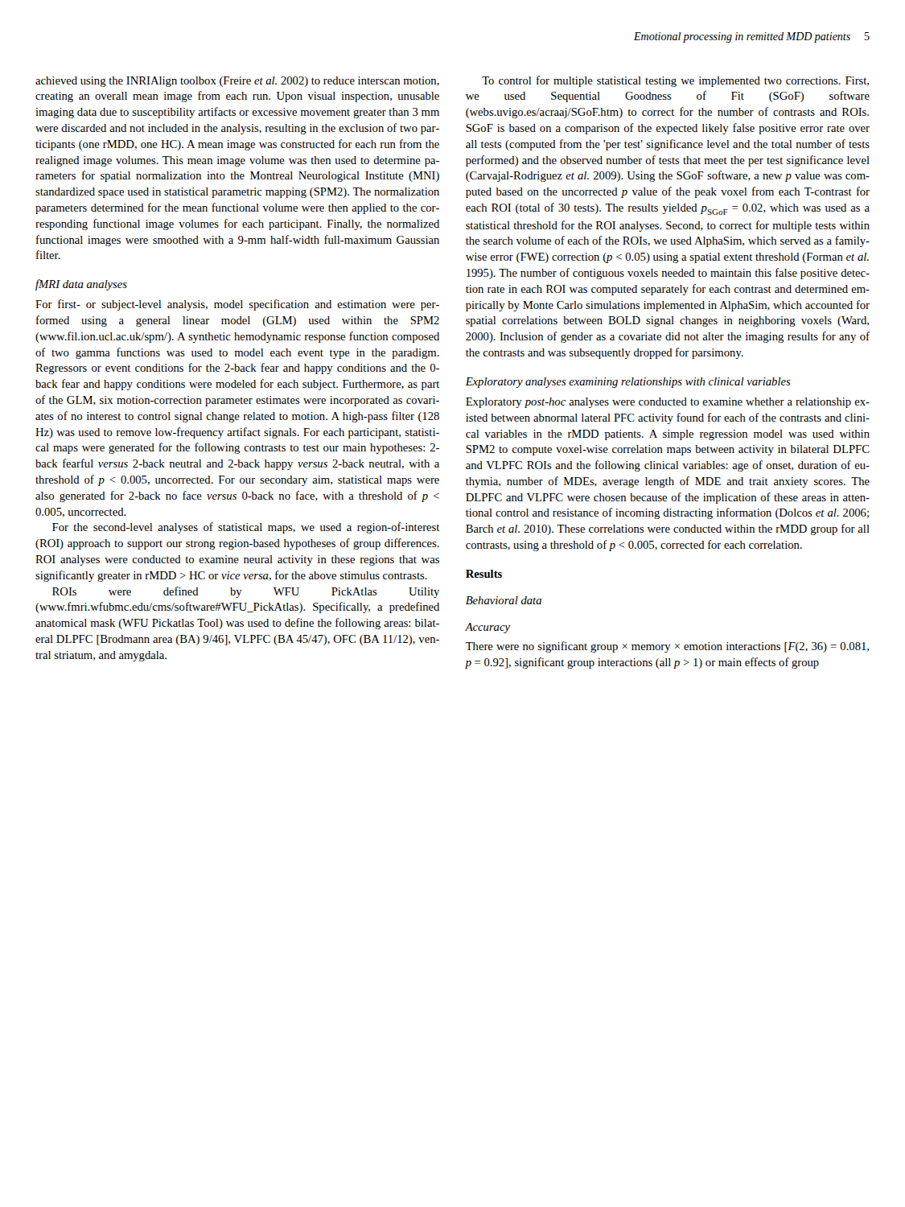Emotional processing in remitted MDD patients 5
achieved using the INRIAlign toolbox (Freire et al. 2002) to reduce interscan motion, creating an overall mean image from each run. Upon visual inspection, unusable imaging data due to susceptibility artifacts or excessive movement greater than 3 mm were discarded and not included in the analysis, resulting in the exclusion of two participants (one rMDD, one HC). A mean image was constructed for each run from the realigned image volumes. This mean image volume was then used to determine parameters for spatial normalization into the Montreal Neurological Institute (MNI) standardized space used in statistical parametric mapping (SPM2). The normalization parameters determined for the mean functional volume were then applied to the corresponding functional image volumes for each participant. Finally, the normalized functional images were smoothed with a 9-mm half-width full-maximum Gaussian filter.
fMRI data analyses
For first- or subject-level analysis, model specification and estimation were performed using a general linear model (GLM) used within the SPM2 (www.fil.ion.ucl.ac.uk/spm/). A synthetic hemodynamic response function composed of two gamma functions was used to model each event type in the paradigm. Regressors or event conditions for the 2-back fear and happy conditions and the 0-back fear and happy conditions were modeled for each subject. Furthermore, as part of the GLM, six motion-correction parameter estimates were incorporated as covariates of no interest to control signal change related to motion. A high-pass filter (128 Hz) was used to remove low-frequency artifact signals. For each participant, statistical maps were generated for the following contrasts to test our main hypotheses: 2-back fearful versus 2-back neutral and 2-back happy versus 2-back neutral, with a threshold of p < 0.005, uncorrected. For our secondary aim, statistical maps were also generated for 2-back no face versus 0-back no face, with a threshold of p < 0.005, uncorrected.
For the second-level analyses of statistical maps, we used a region-of-interest (ROI) approach to support our strong region-based hypotheses of group differences. ROI analyses were conducted to examine neural activity in these regions that was significantly greater in rMDD > HC or vice versa, for the above stimulus contrasts.
ROIs were defined by WFU PickAtlas Utility (www.fmri.wfubmc.edu/cms/software#WFU_PickAtlas). Specifically, a predefined anatomical mask (WFU Pickatlas Tool) was used to define the following areas: bilateral DLPFC [Brodmann area (BA) 9/46], VLPFC (BA 45/47), OFC (BA 11/12), ventral striatum, and amygdala.
To control for multiple statistical testing we implemented two corrections. First, we used Sequential Goodness of Fit (SGoF) software (webs.uvigo.es/acraaj/SGoF.htm) to correct for the number of contrasts and ROIs. SGoF is based on a comparison of the expected likely false positive error rate over all tests (computed from the 'per test' significance level and the total number of tests performed) and the observed number of tests that meet the per test significance level (Carvajal-Rodriguez et al. 2009). Using the SGoF software, a new p value was computed based on the uncorrected p value of the peak voxel from each T-contrast for each ROI (total of 30 tests). The results yielded pSGoF = 0.02, which was used as a statistical threshold for the ROI analyses. Second, to correct for multiple tests within the search volume of each of the ROIs, we used AlphaSim, which served as a family-wise error (FWE) correction (p < 0.05) using a spatial extent threshold (Forman et al. 1995). The number of contiguous voxels needed to maintain this false positive detection rate in each ROI was computed separately for each contrast and determined empirically by Monte Carlo simulations implemented in AlphaSim, which accounted for spatial correlations between BOLD signal changes in neighboring voxels (Ward, 2000). Inclusion of gender as a covariate did not alter the imaging results for any of the contrasts and was subsequently dropped for parsimony.
Exploratory analyses examining relationships with clinical variables
Exploratory post-hoc analyses were conducted to examine whether a relationship existed between abnormal lateral PFC activity found for each of the contrasts and clinical variables in the rMDD patients. A simple regression model was used within SPM2 to compute voxel-wise correlation maps between activity in bilateral DLPFC and VLPFC ROIs and the following clinical variables: age of onset, duration of euthymia, number of MDEs, average length of MDE and trait anxiety scores. The DLPFC and VLPFC were chosen because of the implication of these areas in attentional control and resistance of incoming distracting information (Dolcos et al. 2006; Barch et al. 2010). These correlations were conducted within the rMDD group for all contrasts, using a threshold of p < 0.005, corrected for each correlation.
Results
Behavioral data
Accuracy
There were no significant group × memory × emotion interactions [F(2, 36) = 0.081, p = 0.92], significant group interactions (all p > 1) or main effects of group